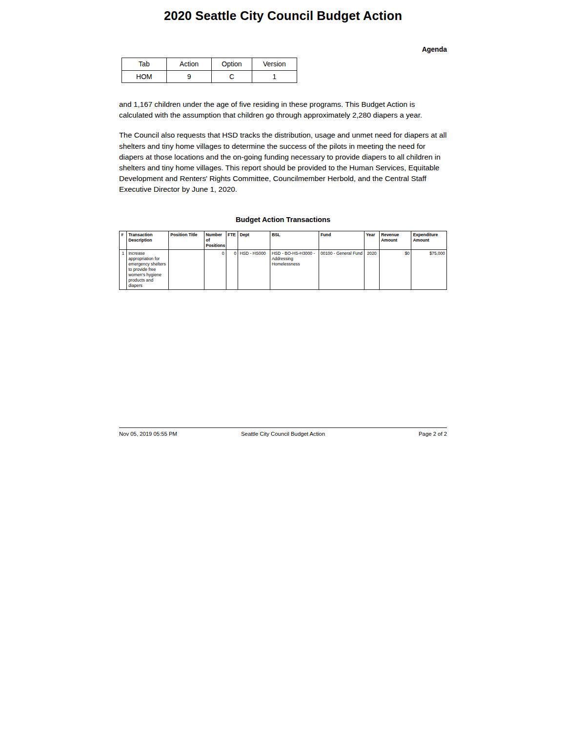2020 Seattle City Council Budget Action
Agenda
| Tab | Action | Option | Version |
| --- | --- | --- | --- |
| HOM | 9 | C | 1 |
and 1,167 children under the age of five residing in these programs. This Budget Action is calculated with the assumption that children go through approximately 2,280 diapers a year.
The Council also requests that HSD tracks the distribution, usage and unmet need for diapers at all shelters and tiny home villages to determine the success of the pilots in meeting the need for diapers at those locations and the on-going funding necessary to provide diapers to all children in shelters and tiny home villages. This report should be provided to the Human Services, Equitable Development and Renters' Rights Committee, Councilmember Herbold, and the Central Staff Executive Director by June 1, 2020.
Budget Action Transactions
| # | Transaction Description | Position Title | Number of Positions | FTE | Dept | BSL | Fund | Year | Revenue Amount | Expenditure Amount |
| --- | --- | --- | --- | --- | --- | --- | --- | --- | --- | --- |
| 1 | Increase appropriation for emergency shelters to provide free women's hygiene products and diapers | | 0 | 0 | HSD - HS000 | HSD - BO-HS-H3000 - Addressing Homelessness | 00100 - General Fund | 2020 | $0 | $75,000 |
Nov 05, 2019 05:55 PM
Seattle City Council Budget Action
Page 2 of 2